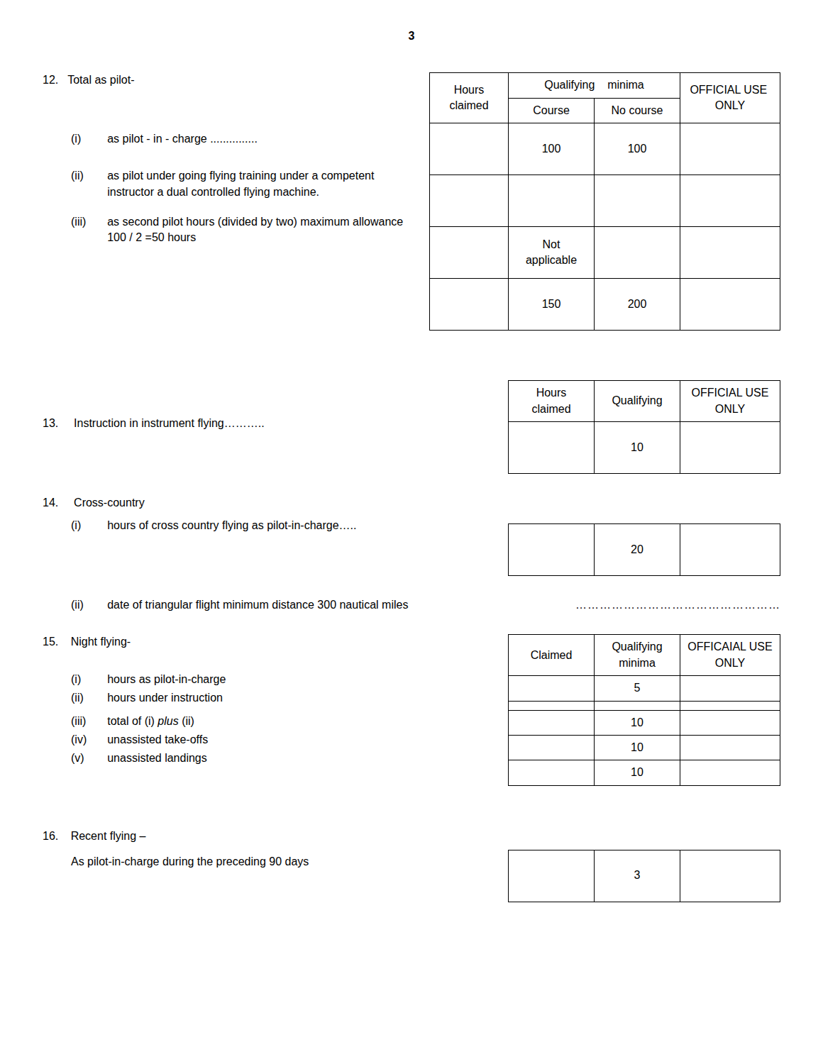3
12. Total as pilot-
(i) as pilot - in - charge ...............
(ii) as pilot under going flying training under a competent instructor a dual controlled flying machine.
(iii) as second pilot hours (divided by two) maximum allowance 100 / 2 =50 hours
| Hours claimed | Qualifying minima | OFFICIAL USE ONLY |
| Course | No course |
| | 100 | 100 | |
| | Not applicable | | |
| | 150 | 200 | |
13. Instruction in instrument flying………..
| Hours claimed | Qualifying | OFFICIAL USE ONLY |
| | 10 | |
14. Cross-country
(i) hours of cross country flying as pilot-in-charge…..
| | 20 | |
(ii) date of triangular flight minimum distance 300 nautical miles
……………………………………………
15. Night flying-
(i) hours as pilot-in-charge
(ii) hours under instruction
(iii) total of (i) plus (ii)
(iv) unassisted take-offs
(v) unassisted landings
| Claimed | Qualifying minima | OFFICAIAL USE ONLY |
| | 5 | |
| | 10 | |
| | 10 | |
| | 10 | |
16. Recent flying –
As pilot-in-charge during the preceding 90 days
| | 3 | |